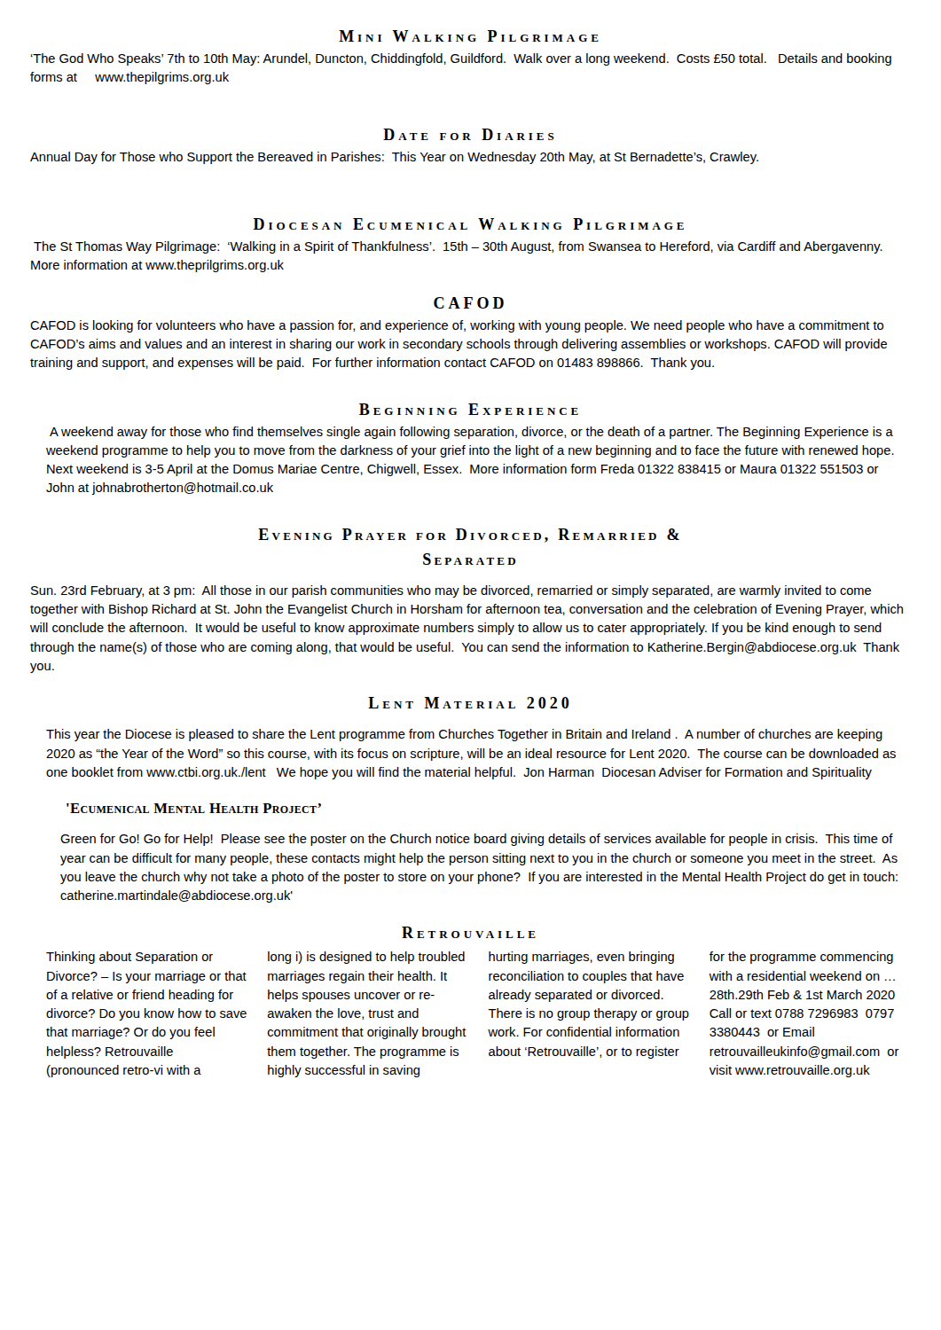Mini Walking Pilgrimage
‘The God Who Speaks’ 7th to 10th May: Arundel, Duncton, Chiddingfold, Guildford. Walk over a long weekend. Costs £50 total. Details and booking forms at www.thepilgrims.org.uk
Date for Diaries
Annual Day for Those who Support the Bereaved in Parishes: This Year on Wednesday 20th May, at St Bernadette’s, Crawley.
Diocesan Ecumenical Walking Pilgrimage
The St Thomas Way Pilgrimage: ‘Walking in a Spirit of Thankfulness’. 15th – 30th August, from Swansea to Hereford, via Cardiff and Abergavenny. More information at www.theprilgrims.org.uk
CAFOD
CAFOD is looking for volunteers who have a passion for, and experience of, working with young people. We need people who have a commitment to CAFOD’s aims and values and an interest in sharing our work in secondary schools through delivering assemblies or workshops. CAFOD will provide training and support, and expenses will be paid. For further information contact CAFOD on 01483 898866. Thank you.
Beginning Experience
A weekend away for those who find themselves single again following separation, divorce, or the death of a partner. The Beginning Experience is a weekend programme to help you to move from the darkness of your grief into the light of a new beginning and to face the future with renewed hope. Next weekend is 3-5 April at the Domus Mariae Centre, Chigwell, Essex. More information form Freda 01322 838415 or Maura 01322 551503 or John at johnabrotherton@hotmail.co.uk
Evening Prayer for Divorced, Remarried &
Separated
Sun. 23rd February, at 3 pm: All those in our parish communities who may be divorced, remarried or simply separated, are warmly invited to come together with Bishop Richard at St. John the Evangelist Church in Horsham for afternoon tea, conversation and the celebration of Evening Prayer, which will conclude the afternoon. It would be useful to know approximate numbers simply to allow us to cater appropriately. If you be kind enough to send through the name(s) of those who are coming along, that would be useful. You can send the information to Katherine.Bergin@abdiocese.org.uk Thank you.
Lent Material 2020
This year the Diocese is pleased to share the Lent programme from Churches Together in Britain and Ireland . A number of churches are keeping 2020 as “the Year of the Word” so this course, with its focus on scripture, will be an ideal resource for Lent 2020. The course can be downloaded as one booklet from www.ctbi.org.uk./lent We hope you will find the material helpful. Jon Harman Diocesan Adviser for Formation and Spirituality
'Ecumenical Mental Health Project’
Green for Go! Go for Help! Please see the poster on the Church notice board giving details of services available for people in crisis. This time of year can be difficult for many people, these contacts might help the person sitting next to you in the church or someone you meet in the street. As you leave the church why not take a photo of the poster to store on your phone? If you are interested in the Mental Health Project do get in touch: catherine.martindale@abdiocese.org.uk'
Retrouvaille
Thinking about Separation or Divorce? – Is your marriage or that of a relative or friend heading for divorce? Do you know how to save that marriage? Or do you feel helpless? Retrouvaille (pronounced retro-vi with a
long i) is designed to help troubled marriages regain their health. It helps spouses uncover or re-awaken the love, trust and commitment that originally brought them together. The programme is highly successful in saving
hurting marriages, even bringing reconciliation to couples that have already separated or divorced. There is no group therapy or group work. For confidential information about ‘Retrouvaille’, or to register
for the programme commencing with a residential weekend on …28th.29th Feb & 1st March 2020 Call or text 0788 7296983 0797 3380443 or Email retrouvailleukinfo@gmail.com or visit www.retrouvaille.org.uk